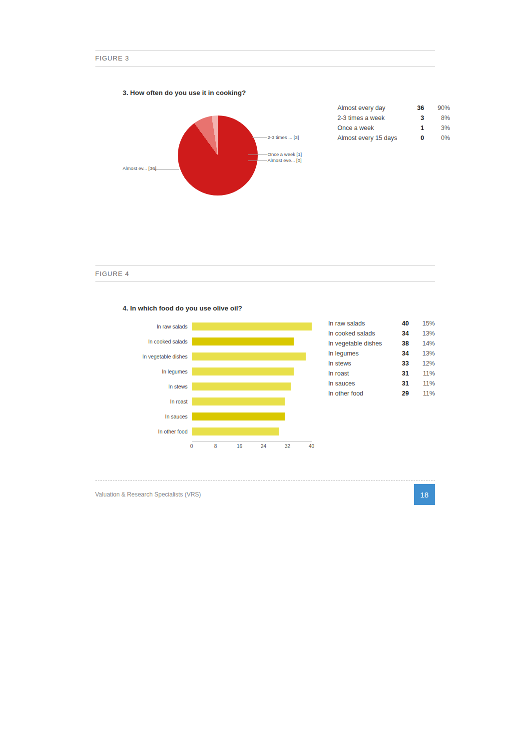FIGURE 3
3. How often do you use it in cooking?
Almost ev... [36] 2-3 times ... [3] Once a week [1] Almost eve... [0]
| Almost every day | 36 | 90% |
| 2-3 times a week | 3 | 8% |
| Once a week | 1 | 3% |
| Almost every 15 days | 0 | 0% |
FIGURE 4
4. In which food do you use olive oil?
In raw salads
In cooked salads
In vegetable dishes
In legumes
In stews
In roast
In sauces
In other food
0 8 16 24 32 40
| In raw salads | 40 | 15% |
| In cooked salads | 34 | 13% |
| In vegetable dishes | 38 | 14% |
| In legumes | 34 | 13% |
| In stews | 33 | 12% |
| In roast | 31 | 11% |
| In sauces | 31 | 11% |
| In other food | 29 | 11% |
Valuation & Research Specialists (VRS) 18